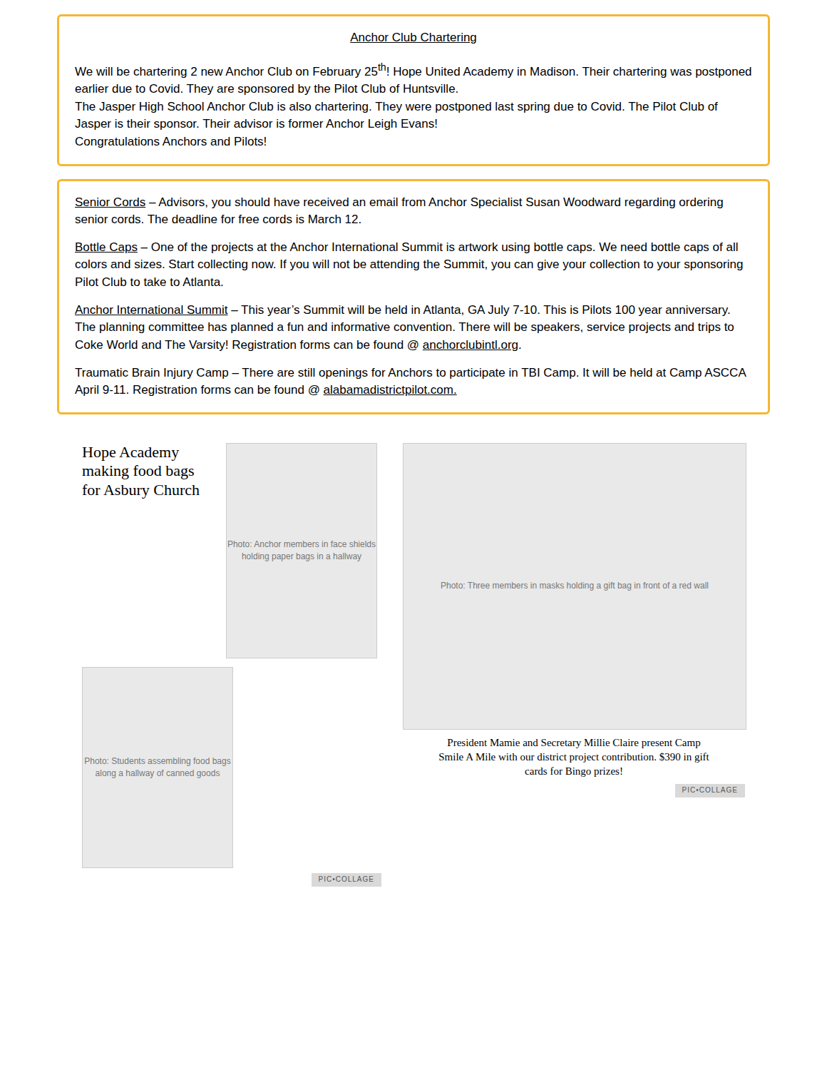Anchor Club Chartering
We will be chartering 2 new Anchor Club on February 25th! Hope United Academy in Madison. Their chartering was postponed earlier due to Covid. They are sponsored by the Pilot Club of Huntsville.
The Jasper High School Anchor Club is also chartering. They were postponed last spring due to Covid. The Pilot Club of Jasper is their sponsor. Their advisor is former Anchor Leigh Evans!
Congratulations Anchors and Pilots!
Senior Cords – Advisors, you should have received an email from Anchor Specialist Susan Woodward regarding ordering senior cords. The deadline for free cords is March 12.
Bottle Caps – One of the projects at the Anchor International Summit is artwork using bottle caps. We need bottle caps of all colors and sizes. Start collecting now. If you will not be attending the Summit, you can give your collection to your sponsoring Pilot Club to take to Atlanta.
Anchor International Summit – This year’s Summit will be held in Atlanta, GA July 7-10. This is Pilots 100 year anniversary. The planning committee has planned a fun and informative convention. There will be speakers, service projects and trips to Coke World and The Varsity! Registration forms can be found @ anchorclubintl.org.
Traumatic Brain Injury Camp – There are still openings for Anchors to participate in TBI Camp. It will be held at Camp ASCCA April 9-11. Registration forms can be found @ alabamadistrictpilot.com.
Hope Academy
making food bags
for Asbury Church
Photo: Anchor members in face shields holding paper bags in a hallway
Photo: Students assembling food bags along a hallway of canned goods
PIC•COLLAGE
Photo: Three members in masks holding a gift bag in front of a red wall
President Mamie and Secretary Millie Claire present Camp
Smile A Mile with our district project contribution. $390 in gift
cards for Bingo prizes!
PIC•COLLAGE